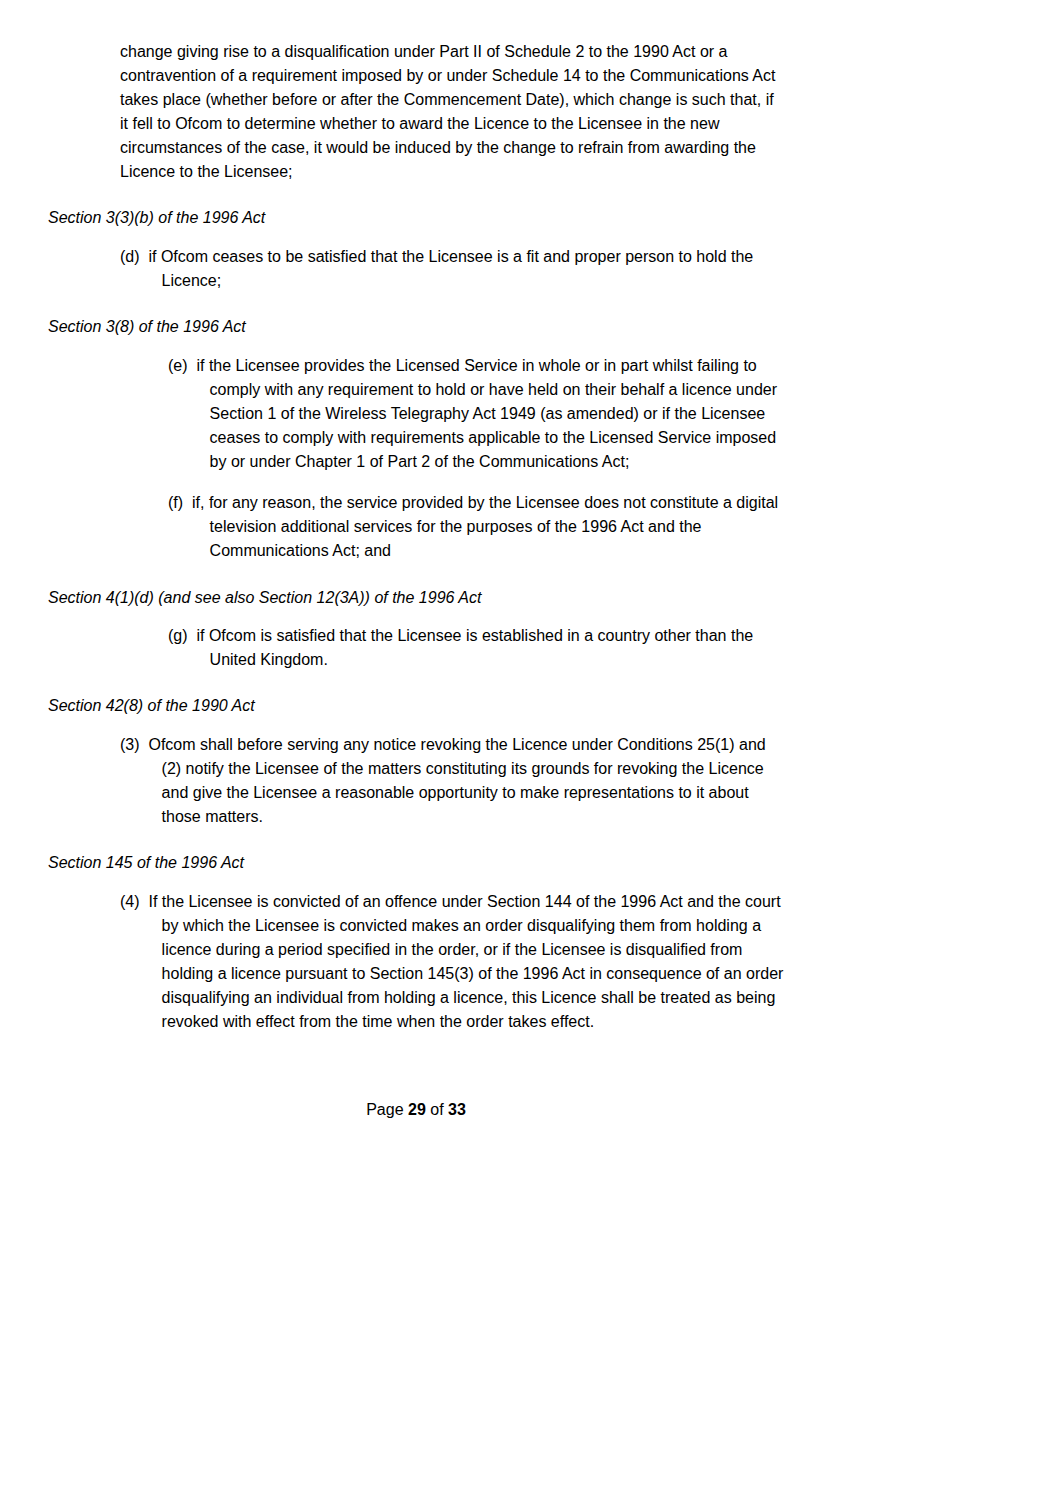change giving rise to a disqualification under Part II of Schedule 2 to the 1990 Act or a contravention of a requirement imposed by or under Schedule 14 to the Communications Act takes place (whether before or after the Commencement Date), which change is such that, if it fell to Ofcom to determine whether to award the Licence to the Licensee in the new circumstances of the case, it would be induced by the change to refrain from awarding the Licence to the Licensee;
Section 3(3)(b) of the 1996 Act
(d) if Ofcom ceases to be satisfied that the Licensee is a fit and proper person to hold the Licence;
Section 3(8) of the 1996 Act
(e) if the Licensee provides the Licensed Service in whole or in part whilst failing to comply with any requirement to hold or have held on their behalf a licence under Section 1 of the Wireless Telegraphy Act 1949 (as amended) or if the Licensee ceases to comply with requirements applicable to the Licensed Service imposed by or under Chapter 1 of Part 2 of the Communications Act;
(f) if, for any reason, the service provided by the Licensee does not constitute a digital television additional services for the purposes of the 1996 Act and the Communications Act; and
Section 4(1)(d) (and see also Section 12(3A)) of the 1996 Act
(g) if Ofcom is satisfied that the Licensee is established in a country other than the United Kingdom.
Section 42(8) of the 1990 Act
(3) Ofcom shall before serving any notice revoking the Licence under Conditions 25(1) and (2) notify the Licensee of the matters constituting its grounds for revoking the Licence and give the Licensee a reasonable opportunity to make representations to it about those matters.
Section 145 of the 1996 Act
(4) If the Licensee is convicted of an offence under Section 144 of the 1996 Act and the court by which the Licensee is convicted makes an order disqualifying them from holding a licence during a period specified in the order, or if the Licensee is disqualified from holding a licence pursuant to Section 145(3) of the 1996 Act in consequence of an order disqualifying an individual from holding a licence, this Licence shall be treated as being revoked with effect from the time when the order takes effect.
Page 29 of 33